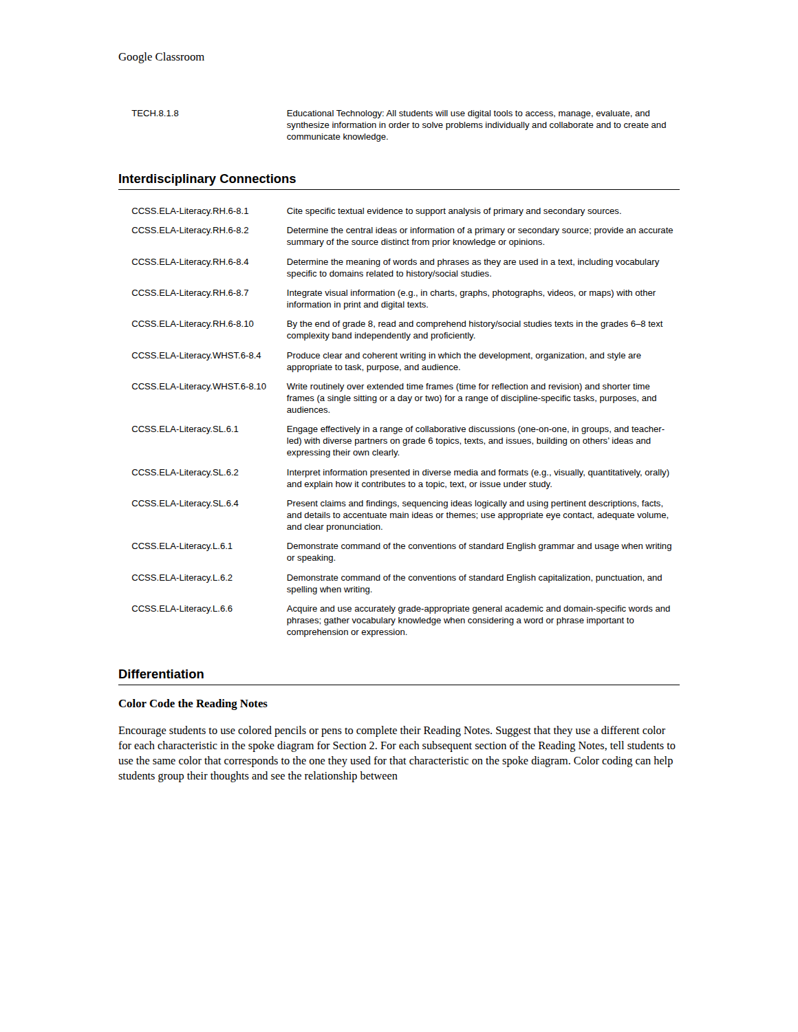Google Classroom
| TECH.8.1.8 | Educational Technology: All students will use digital tools to access, manage, evaluate, and synthesize information in order to solve problems individually and collaborate and to create and communicate knowledge. |
Interdisciplinary Connections
| CCSS.ELA-Literacy.RH.6-8.1 | Cite specific textual evidence to support analysis of primary and secondary sources. |
| CCSS.ELA-Literacy.RH.6-8.2 | Determine the central ideas or information of a primary or secondary source; provide an accurate summary of the source distinct from prior knowledge or opinions. |
| CCSS.ELA-Literacy.RH.6-8.4 | Determine the meaning of words and phrases as they are used in a text, including vocabulary specific to domains related to history/social studies. |
| CCSS.ELA-Literacy.RH.6-8.7 | Integrate visual information (e.g., in charts, graphs, photographs, videos, or maps) with other information in print and digital texts. |
| CCSS.ELA-Literacy.RH.6-8.10 | By the end of grade 8, read and comprehend history/social studies texts in the grades 6–8 text complexity band independently and proficiently. |
| CCSS.ELA-Literacy.WHST.6-8.4 | Produce clear and coherent writing in which the development, organization, and style are appropriate to task, purpose, and audience. |
| CCSS.ELA-Literacy.WHST.6-8.10 | Write routinely over extended time frames (time for reflection and revision) and shorter time frames (a single sitting or a day or two) for a range of discipline-specific tasks, purposes, and audiences. |
| CCSS.ELA-Literacy.SL.6.1 | Engage effectively in a range of collaborative discussions (one-on-one, in groups, and teacher-led) with diverse partners on grade 6 topics, texts, and issues, building on others’ ideas and expressing their own clearly. |
| CCSS.ELA-Literacy.SL.6.2 | Interpret information presented in diverse media and formats (e.g., visually, quantitatively, orally) and explain how it contributes to a topic, text, or issue under study. |
| CCSS.ELA-Literacy.SL.6.4 | Present claims and findings, sequencing ideas logically and using pertinent descriptions, facts, and details to accentuate main ideas or themes; use appropriate eye contact, adequate volume, and clear pronunciation. |
| CCSS.ELA-Literacy.L.6.1 | Demonstrate command of the conventions of standard English grammar and usage when writing or speaking. |
| CCSS.ELA-Literacy.L.6.2 | Demonstrate command of the conventions of standard English capitalization, punctuation, and spelling when writing. |
| CCSS.ELA-Literacy.L.6.6 | Acquire and use accurately grade-appropriate general academic and domain-specific words and phrases; gather vocabulary knowledge when considering a word or phrase important to comprehension or expression. |
Differentiation
Color Code the Reading Notes
Encourage students to use colored pencils or pens to complete their Reading Notes. Suggest that they use a different color for each characteristic in the spoke diagram for Section 2. For each subsequent section of the Reading Notes, tell students to use the same color that corresponds to the one they used for that characteristic on the spoke diagram. Color coding can help students group their thoughts and see the relationship between